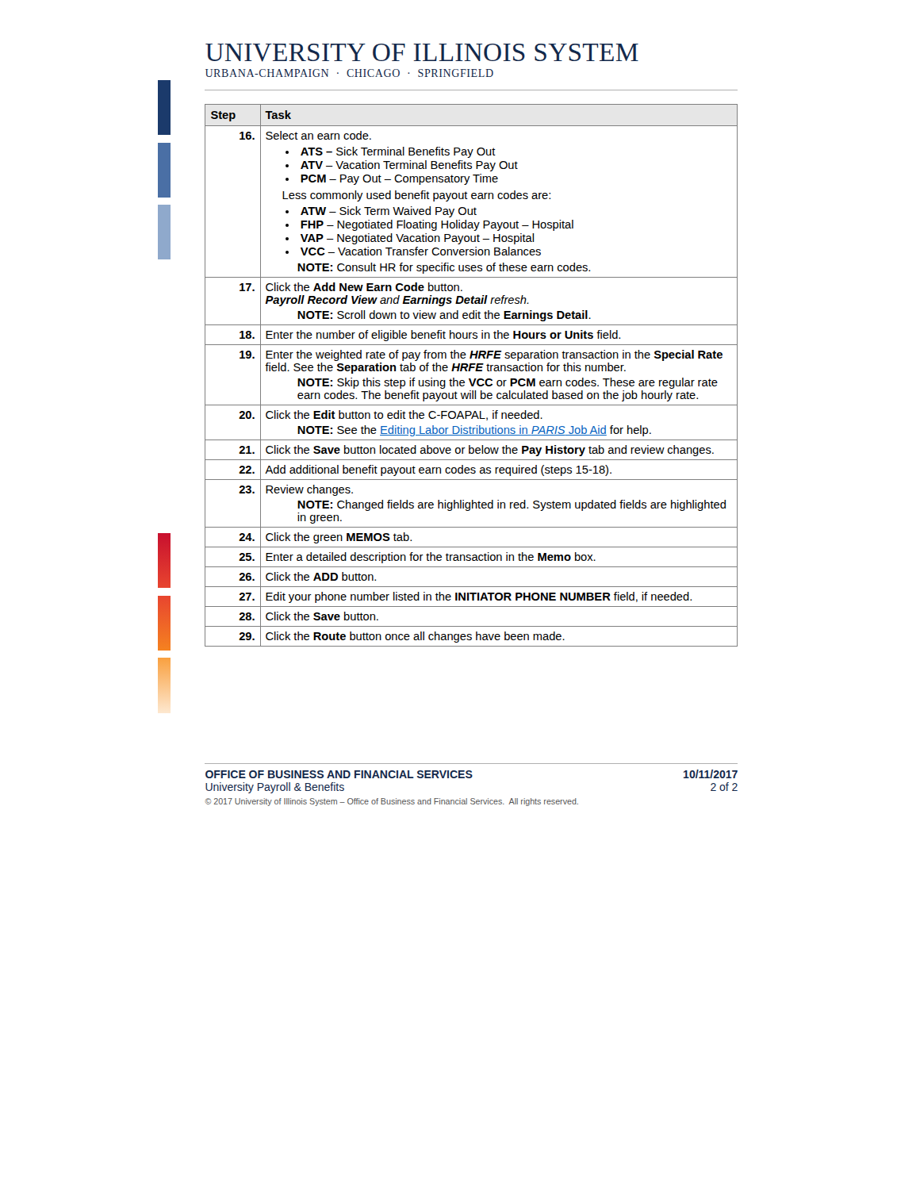UNIVERSITY OF ILLINOIS SYSTEM
URBANA-CHAMPAIGN · CHICAGO · SPRINGFIELD
| Step | Task |
| --- | --- |
| 16. | Select an earn code. ATS – Sick Terminal Benefits Pay Out ATV – Vacation Terminal Benefits Pay Out PCM – Pay Out – Compensatory Time Less commonly used benefit payout earn codes are: ATW – Sick Term Waived Pay Out FHP – Negotiated Floating Holiday Payout – Hospital VAP – Negotiated Vacation Payout – Hospital VCC – Vacation Transfer Conversion Balances NOTE: Consult HR for specific uses of these earn codes. |
| 17. | Click the Add New Earn Code button. Payroll Record View and Earnings Detail refresh. NOTE: Scroll down to view and edit the Earnings Detail . |
| 18. | Enter the number of eligible benefit hours in the Hours or Units field. |
| 19. | Enter the weighted rate of pay from the HRFE separation transaction in the Special Rate field. See the Separation tab of the HRFE transaction for this number. NOTE: Skip this step if using the VCC or PCM earn codes. These are regular rate earn codes. The benefit payout will be calculated based on the job hourly rate. |
| 20. | Click the Edit button to edit the C-FOAPAL, if needed. NOTE: See the Editing Labor Distributions in PARIS Job Aid for help. |
| 21. | Click the Save button located above or below the Pay History tab and review changes. |
| 22. | Add additional benefit payout earn codes as required (steps 15-18). |
| 23. | Review changes. NOTE: Changed fields are highlighted in red. System updated fields are highlighted in green. |
| 24. | Click the green MEMOS tab. |
| 25. | Enter a detailed description for the transaction in the Memo box. |
| 26. | Click the ADD button. |
| 27. | Edit your phone number listed in the INITIATOR PHONE NUMBER field, if needed. |
| 28. | Click the Save button. |
| 29. | Click the Route button once all changes have been made. |
OFFICE OF BUSINESS AND FINANCIAL SERVICES
10/11/2017
University Payroll & Benefits
2 of 2
© 2017 University of Illinois System – Office of Business and Financial Services. All rights reserved.